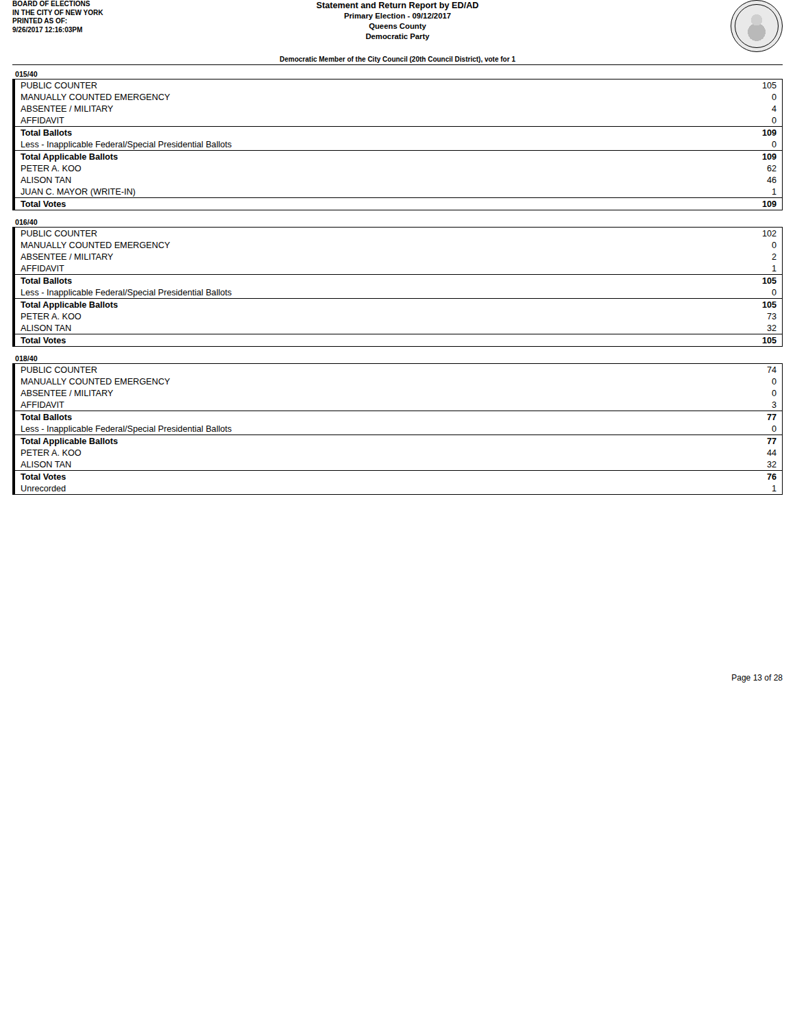BOARD OF ELECTIONS
IN THE CITY OF NEW YORK
PRINTED AS OF:
9/26/2017 12:16:03PM
Statement and Return Report by ED/AD
Primary Election - 09/12/2017
Queens County
Democratic Party
Democratic Member of the City Council (20th Council District), vote for 1
015/40
| PUBLIC COUNTER | 105 |
| MANUALLY COUNTED EMERGENCY | 0 |
| ABSENTEE / MILITARY | 4 |
| AFFIDAVIT | 0 |
| Total Ballots | 109 |
| Less - Inapplicable Federal/Special Presidential Ballots | 0 |
| Total Applicable Ballots | 109 |
| PETER A. KOO | 62 |
| ALISON TAN | 46 |
| JUAN C. MAYOR (WRITE-IN) | 1 |
| Total Votes | 109 |
016/40
| PUBLIC COUNTER | 102 |
| MANUALLY COUNTED EMERGENCY | 0 |
| ABSENTEE / MILITARY | 2 |
| AFFIDAVIT | 1 |
| Total Ballots | 105 |
| Less - Inapplicable Federal/Special Presidential Ballots | 0 |
| Total Applicable Ballots | 105 |
| PETER A. KOO | 73 |
| ALISON TAN | 32 |
| Total Votes | 105 |
018/40
| PUBLIC COUNTER | 74 |
| MANUALLY COUNTED EMERGENCY | 0 |
| ABSENTEE / MILITARY | 0 |
| AFFIDAVIT | 3 |
| Total Ballots | 77 |
| Less - Inapplicable Federal/Special Presidential Ballots | 0 |
| Total Applicable Ballots | 77 |
| PETER A. KOO | 44 |
| ALISON TAN | 32 |
| Total Votes | 76 |
| Unrecorded | 1 |
Page 13 of 28